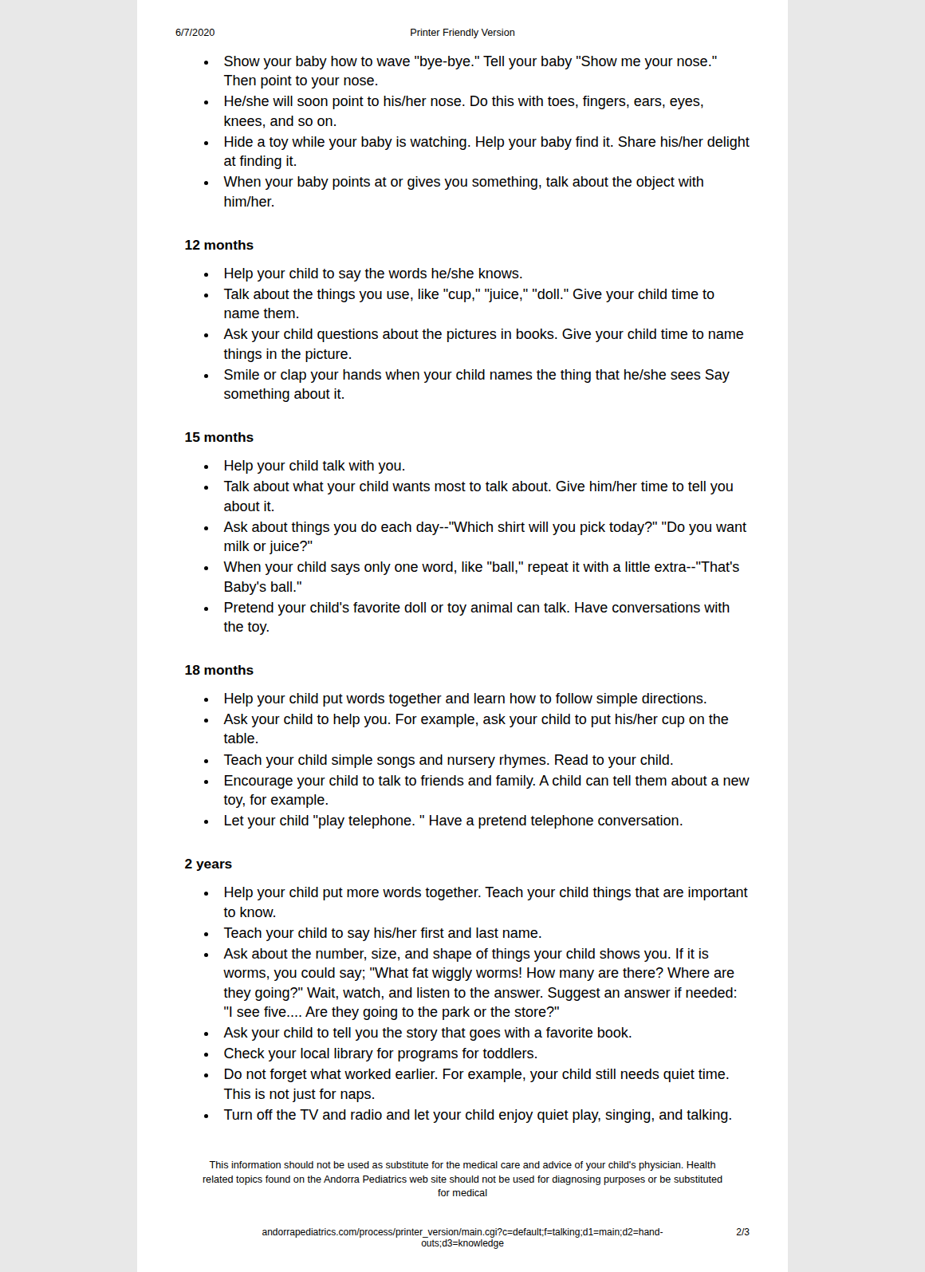6/7/2020
Printer Friendly Version
Show your baby how to wave "bye-bye." Tell your baby "Show me your nose." Then point to your nose.
He/she will soon point to his/her nose. Do this with toes, fingers, ears, eyes, knees, and so on.
Hide a toy while your baby is watching. Help your baby find it. Share his/her delight at finding it.
When your baby points at or gives you something, talk about the object with him/her.
12 months
Help your child to say the words he/she knows.
Talk about the things you use, like "cup," "juice," "doll." Give your child time to name them.
Ask your child questions about the pictures in books. Give your child time to name things in the picture.
Smile or clap your hands when your child names the thing that he/she sees Say something about it.
15 months
Help your child talk with you.
Talk about what your child wants most to talk about. Give him/her time to tell you about it.
Ask about things you do each day--"Which shirt will you pick today?" "Do you want milk or juice?"
When your child says only one word, like "ball," repeat it with a little extra--"That's Baby's ball."
Pretend your child's favorite doll or toy animal can talk. Have conversations with the toy.
18 months
Help your child put words together and learn how to follow simple directions.
Ask your child to help you. For example, ask your child to put his/her cup on the table.
Teach your child simple songs and nursery rhymes. Read to your child.
Encourage your child to talk to friends and family. A child can tell them about a new toy, for example.
Let your child "play telephone. " Have a pretend telephone conversation.
2 years
Help your child put more words together. Teach your child things that are important to know.
Teach your child to say his/her first and last name.
Ask about the number, size, and shape of things your child shows you. If it is worms, you could say; "What fat wiggly worms! How many are there? Where are they going?" Wait, watch, and listen to the answer. Suggest an answer if needed: "I see five.... Are they going to the park or the store?"
Ask your child to tell you the story that goes with a favorite book.
Check your local library for programs for toddlers.
Do not forget what worked earlier. For example, your child still needs quiet time. This is not just for naps.
Turn off the TV and radio and let your child enjoy quiet play, singing, and talking.
This information should not be used as substitute for the medical care and advice of your child's physician. Health related topics found on the Andorra Pediatrics web site should not be used for diagnosing purposes or be substituted for medical
andorrapediatrics.com/process/printer_version/main.cgi?c=default;f=talking;d1=main;d2=hand-outs;d3=knowledge
2/3